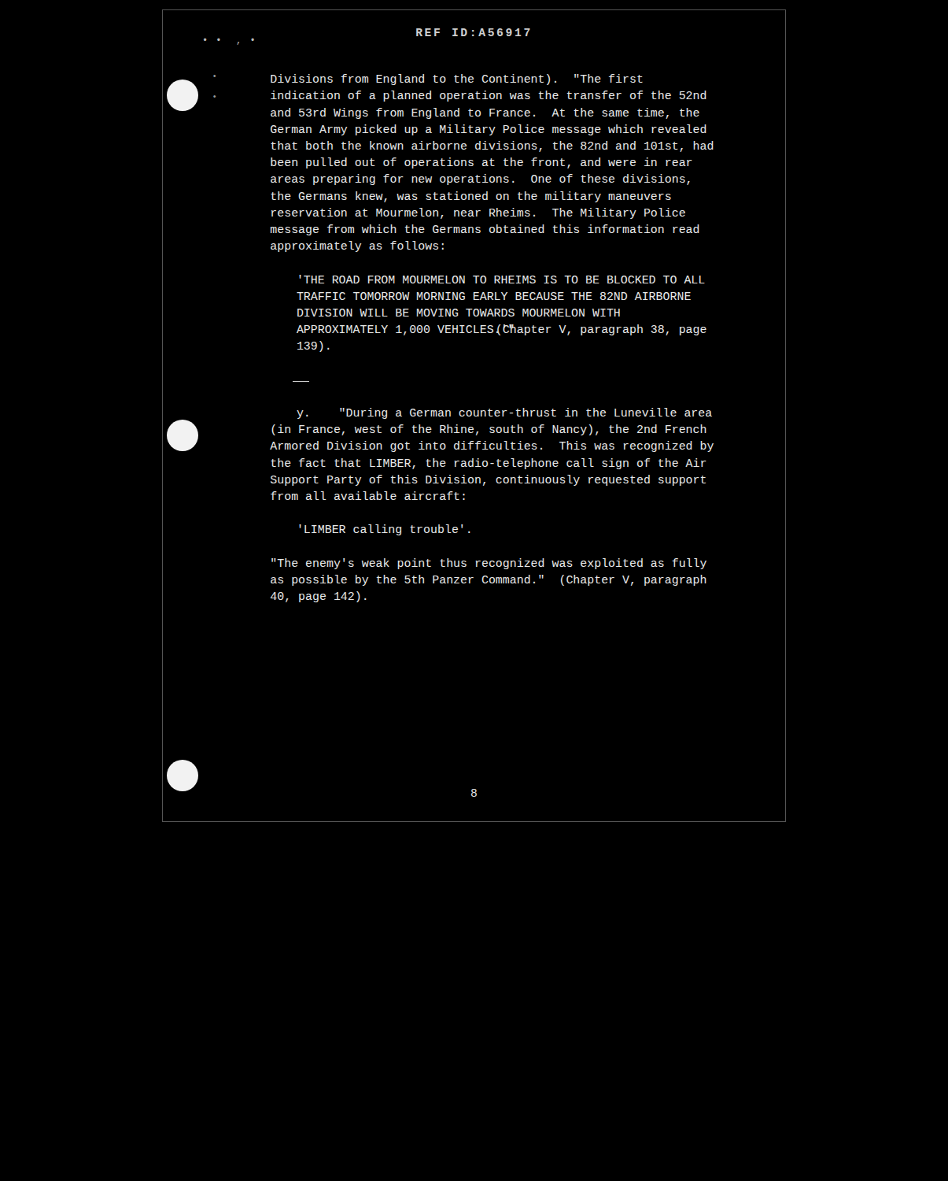• • , •
REF ID:A56917
•
•
Divisions from England to the Continent). "The first indication of a planned operation was the transfer of the 52nd and 53rd Wings from England to France. At the same time, the German Army picked up a Military Police message which revealed that both the known airborne divisions, the 82nd and 101st, had been pulled out of operations at the front, and were in rear areas preparing for new operations. One of these divisions, the Germans knew, was stationed on the military maneuvers reservation at Mourmelon, near Rheims. The Military Police message from which the Germans obtained this information read approximately as follows:
'THE ROAD FROM MOURMELON TO RHEIMS IS TO BE BLOCKED TO ALL TRAFFIC TOMORROW MORNING EARLY BECAUSE THE 82ND AIRBORNE DIVISION WILL BE MOVING TOWARDS MOURMELON WITH APPROXIMATELY 1,000 VEHICLES.'" (Chapter V, paragraph 38, page 139).
y. "During a German counter-thrust in the Luneville area (in France, west of the Rhine, south of Nancy), the 2nd French Armored Division got into difficulties. This was recognized by the fact that LIMBER, the radio-telephone call sign of the Air Support Party of this Division, continuously requested support from all available aircraft:
'LIMBER calling trouble'.
"The enemy's weak point thus recognized was exploited as fully as possible by the 5th Panzer Command." (Chapter V, paragraph 40, page 142).
8